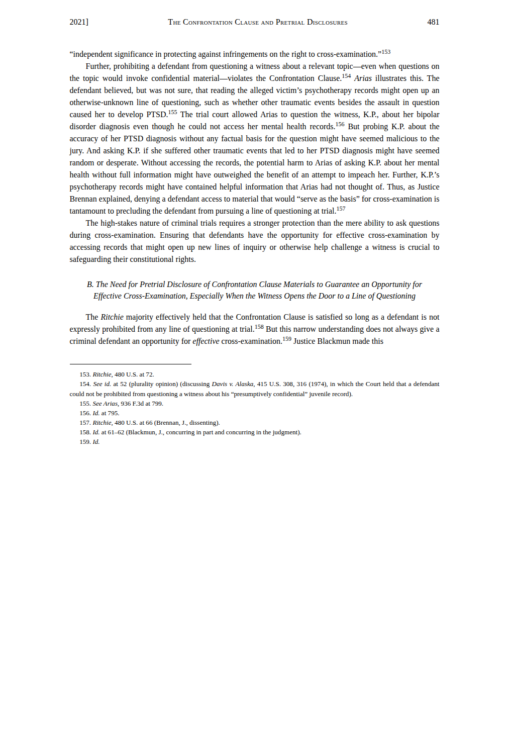2021] The Confrontation Clause and Pretrial Disclosures 481
“independent significance in protecting against infringements on the right to cross-examination.”153
Further, prohibiting a defendant from questioning a witness about a relevant topic—even when questions on the topic would invoke confidential material—violates the Confrontation Clause.154 Arias illustrates this. The defendant believed, but was not sure, that reading the alleged victim’s psychotherapy records might open up an otherwise-unknown line of questioning, such as whether other traumatic events besides the assault in question caused her to develop PTSD.155 The trial court allowed Arias to question the witness, K.P., about her bipolar disorder diagnosis even though he could not access her mental health records.156 But probing K.P. about the accuracy of her PTSD diagnosis without any factual basis for the question might have seemed malicious to the jury. And asking K.P. if she suffered other traumatic events that led to her PTSD diagnosis might have seemed random or desperate. Without accessing the records, the potential harm to Arias of asking K.P. about her mental health without full information might have outweighed the benefit of an attempt to impeach her. Further, K.P.’s psychotherapy records might have contained helpful information that Arias had not thought of. Thus, as Justice Brennan explained, denying a defendant access to material that would “serve as the basis” for cross-examination is tantamount to precluding the defendant from pursuing a line of questioning at trial.157
The high-stakes nature of criminal trials requires a stronger protection than the mere ability to ask questions during cross-examination. Ensuring that defendants have the opportunity for effective cross-examination by accessing records that might open up new lines of inquiry or otherwise help challenge a witness is crucial to safeguarding their constitutional rights.
B. The Need for Pretrial Disclosure of Confrontation Clause Materials to Guarantee an Opportunity for Effective Cross-Examination, Especially When the Witness Opens the Door to a Line of Questioning
The Ritchie majority effectively held that the Confrontation Clause is satisfied so long as a defendant is not expressly prohibited from any line of questioning at trial.158 But this narrow understanding does not always give a criminal defendant an opportunity for effective cross-examination.159 Justice Blackmun made this
153. Ritchie, 480 U.S. at 72.
154. See id. at 52 (plurality opinion) (discussing Davis v. Alaska, 415 U.S. 308, 316 (1974), in which the Court held that a defendant could not be prohibited from questioning a witness about his “presumptively confidential” juvenile record).
155. See Arias, 936 F.3d at 799.
156. Id. at 795.
157. Ritchie, 480 U.S. at 66 (Brennan, J., dissenting).
158. Id. at 61–62 (Blackmun, J., concurring in part and concurring in the judgment).
159. Id.